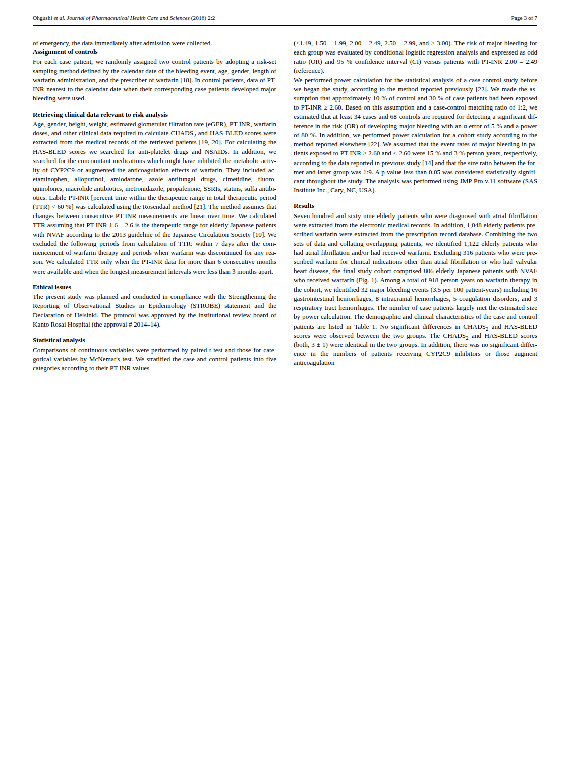Ohgushi et al. Journal of Pharmaceutical Health Care and Sciences (2016) 2:2
Page 3 of 7
of emergency, the data immediately after admission were collected.
Assignment of controls
For each case patient, we randomly assigned two control patients by adopting a risk-set sampling method defined by the calendar date of the bleeding event, age, gender, length of warfarin administration, and the prescriber of warfarin [18]. In control patients, data of PT-INR nearest to the calendar date when their corresponding case patients developed major bleeding were used.
Retrieving clinical data relevant to risk analysis
Age, gender, height, weight, estimated glomerular filtration rate (eGFR), PT-INR, warfarin doses, and other clinical data required to calculate CHADS2 and HAS-BLED scores were extracted from the medical records of the retrieved patients [19, 20]. For calculating the HAS-BLED scores we searched for anti-platelet drugs and NSAIDs. In addition, we searched for the concomitant medications which might have inhibited the metabolic activity of CYP2C9 or augmented the anticoagulation effects of warfarin. They included acetaminophen, allopurinol, amiodarone, azole antifungal drugs, cimetidine, fluoroquinolones, macrolide antibiotics, metronidazole, propafenone, SSRIs, statins, sulfa antibiotics. Labile PT-INR [percent time within the therapeutic range in total therapeutic period (TTR) < 60 %] was calculated using the Rosendaal method [21]. The method assumes that changes between consecutive PT-INR measurements are linear over time. We calculated TTR assuming that PT-INR 1.6 – 2.6 is the therapeutic range for elderly Japanese patients with NVAF according to the 2013 guideline of the Japanese Circulation Society [10]. We excluded the following periods from calculation of TTR: within 7 days after the commencement of warfarin therapy and periods when warfarin was discontinued for any reason. We calculated TTR only when the PT-INR data for more than 6 consecutive months were available and when the longest measurement intervals were less than 3 months apart.
Ethical issues
The present study was planned and conducted in compliance with the Strengthening the Reporting of Observational Studies in Epidemiology (STROBE) statement and the Declaration of Helsinki. The protocol was approved by the institutional review board of Kanto Rosai Hospital (the approval # 2014–14).
Statistical analysis
Comparisons of continuous variables were performed by paired t-test and those for categorical variables by McNemar's test. We stratified the case and control patients into five categories according to their PT-INR values
(≤1.49, 1.50 – 1.99, 2.00 – 2.49, 2.50 – 2.99, and ≥ 3.00). The risk of major bleeding for each group was evaluated by conditional logistic regression analysis and expressed as odd ratio (OR) and 95 % confidence interval (CI) versus patients with PT-INR 2.00 – 2.49 (reference).
We performed power calculation for the statistical analysis of a case-control study before we began the study, according to the method reported previously [22]. We made the assumption that approximately 10 % of control and 30 % of case patients had been exposed to PT-INR ≥ 2.60. Based on this assumption and a case-control matching ratio of 1:2, we estimated that at least 34 cases and 68 controls are required for detecting a significant difference in the risk (OR) of developing major bleeding with an α error of 5 % and a power of 80 %. In addition, we performed power calculation for a cohort study according to the method reported elsewhere [22]. We assumed that the event rates of major bleeding in patients exposed to PT-INR ≥ 2.60 and < 2.60 were 15 % and 3 % person-years, respectively, according to the data reported in previous study [14] and that the size ratio between the former and latter group was 1:9. A p value less than 0.05 was considered statistically significant throughout the study. The analysis was performed using JMP Pro v.11 software (SAS Institute Inc., Cary, NC, USA).
Results
Seven hundred and sixty-nine elderly patients who were diagnosed with atrial fibrillation were extracted from the electronic medical records. In addition, 1,048 elderly patients prescribed warfarin were extracted from the prescription record database. Combining the two sets of data and collating overlapping patients, we identified 1,122 elderly patients who had atrial fibrillation and/or had received warfarin. Excluding 316 patients who were prescribed warfarin for clinical indications other than atrial fibrillation or who had valvular heart disease, the final study cohort comprised 806 elderly Japanese patients with NVAF who received warfarin (Fig. 1). Among a total of 918 person-years on warfarin therapy in the cohort, we identified 32 major bleeding events (3.5 per 100 patient-years) including 16 gastrointestinal hemorrhages, 8 intracranial hemorrhages, 5 coagulation disorders, and 3 respiratory tract hemorrhages. The number of case patients largely met the estimated size by power calculation. The demographic and clinical characteristics of the case and control patients are listed in Table 1. No significant differences in CHADS2 and HAS-BLED scores were observed between the two groups. The CHADS2 and HAS-BLED scores (both, 3 ± 1) were identical in the two groups. In addition, there was no significant difference in the numbers of patients receiving CYP2C9 inhibitors or those augment anticoagulation